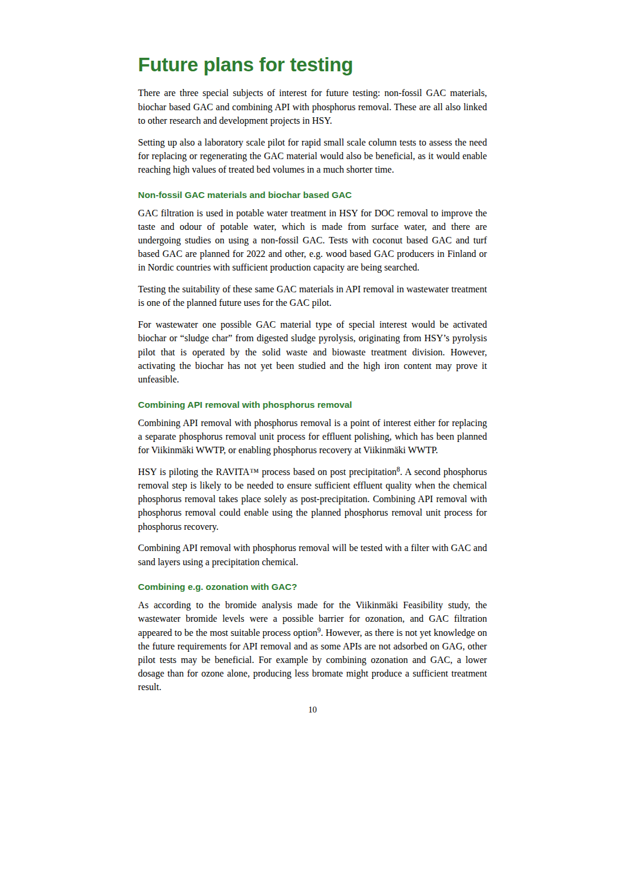Future plans for testing
There are three special subjects of interest for future testing: non-fossil GAC materials, biochar based GAC and combining API with phosphorus removal. These are all also linked to other research and development projects in HSY.
Setting up also a laboratory scale pilot for rapid small scale column tests to assess the need for replacing or regenerating the GAC material would also be beneficial, as it would enable reaching high values of treated bed volumes in a much shorter time.
Non-fossil GAC materials and biochar based GAC
GAC filtration is used in potable water treatment in HSY for DOC removal to improve the taste and odour of potable water, which is made from surface water, and there are undergoing studies on using a non-fossil GAC. Tests with coconut based GAC and turf based GAC are planned for 2022 and other, e.g. wood based GAC producers in Finland or in Nordic countries with sufficient production capacity are being searched.
Testing the suitability of these same GAC materials in API removal in wastewater treatment is one of the planned future uses for the GAC pilot.
For wastewater one possible GAC material type of special interest would be activated biochar or “sludge char” from digested sludge pyrolysis, originating from HSY’s pyrolysis pilot that is operated by the solid waste and biowaste treatment division. However, activating the biochar has not yet been studied and the high iron content may prove it unfeasible.
Combining API removal with phosphorus removal
Combining API removal with phosphorus removal is a point of interest either for replacing a separate phosphorus removal unit process for effluent polishing, which has been planned for Viikinmäki WWTP, or enabling phosphorus recovery at Viikinmäki WWTP.
HSY is piloting the RAVITA™ process based on post precipitation8. A second phosphorus removal step is likely to be needed to ensure sufficient effluent quality when the chemical phosphorus removal takes place solely as post-precipitation. Combining API removal with phosphorus removal could enable using the planned phosphorus removal unit process for phosphorus recovery.
Combining API removal with phosphorus removal will be tested with a filter with GAC and sand layers using a precipitation chemical.
Combining e.g. ozonation with GAC?
As according to the bromide analysis made for the Viikinmäki Feasibility study, the wastewater bromide levels were a possible barrier for ozonation, and GAC filtration appeared to be the most suitable process option9. However, as there is not yet knowledge on the future requirements for API removal and as some APIs are not adsorbed on GAG, other pilot tests may be beneficial. For example by combining ozonation and GAC, a lower dosage than for ozone alone, producing less bromate might produce a sufficient treatment result.
10